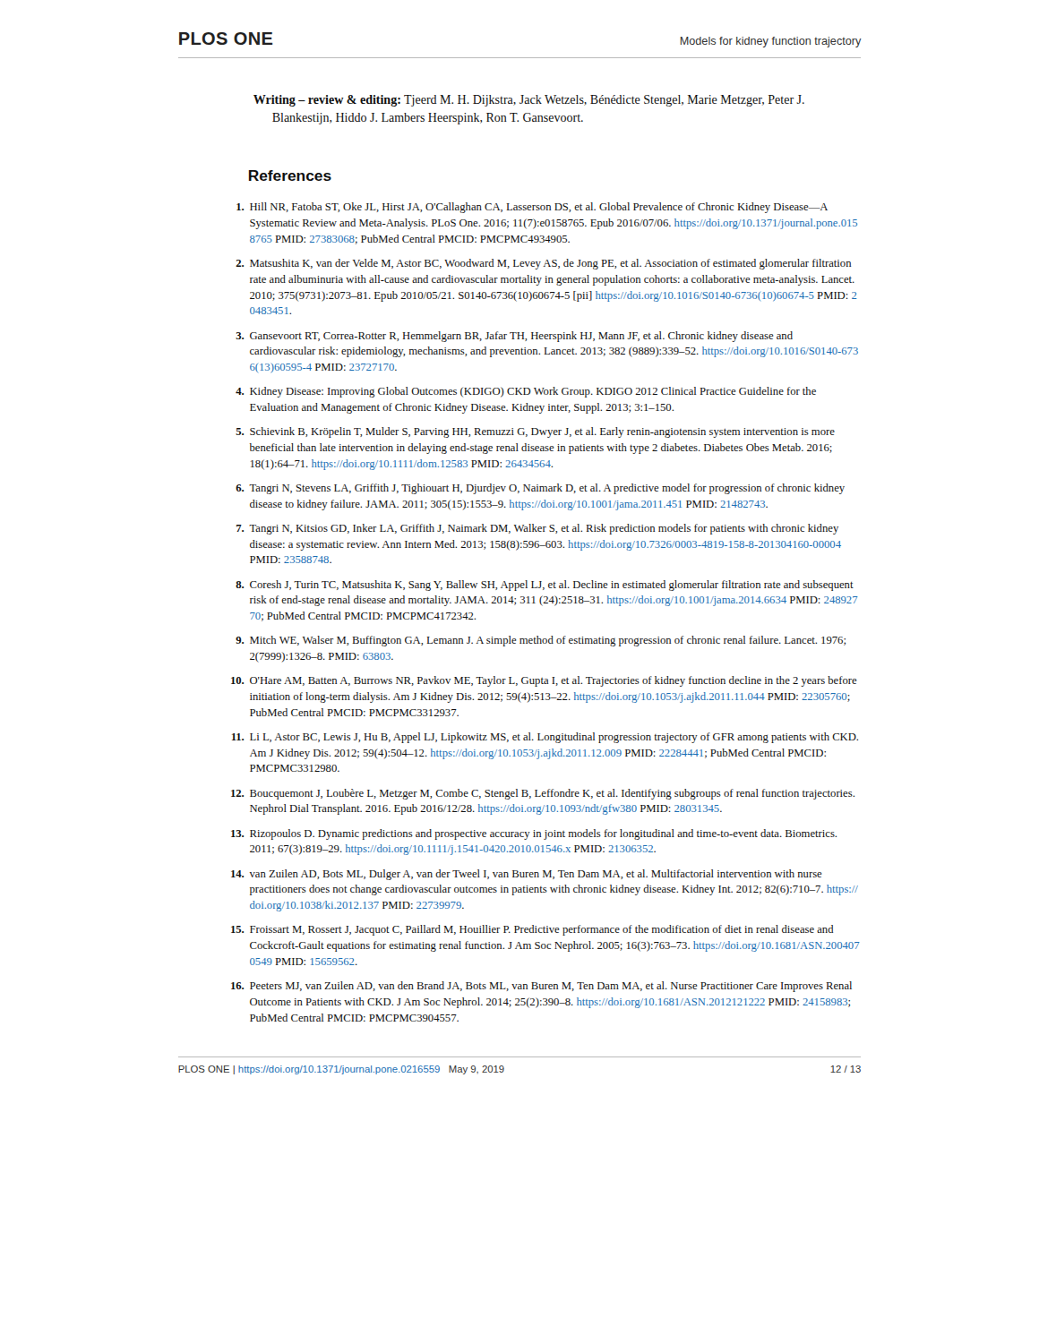PLOS ONE
Models for kidney function trajectory
Writing – review & editing: Tjeerd M. H. Dijkstra, Jack Wetzels, Bénédicte Stengel, Marie Metzger, Peter J. Blankestijn, Hiddo J. Lambers Heerspink, Ron T. Gansevoort.
References
Hill NR, Fatoba ST, Oke JL, Hirst JA, O'Callaghan CA, Lasserson DS, et al. Global Prevalence of Chronic Kidney Disease—A Systematic Review and Meta-Analysis. PLoS One. 2016; 11(7):e0158765. Epub 2016/07/06. https://doi.org/10.1371/journal.pone.0158765 PMID: 27383068; PubMed Central PMCID: PMCPMC4934905.
Matsushita K, van der Velde M, Astor BC, Woodward M, Levey AS, de Jong PE, et al. Association of estimated glomerular filtration rate and albuminuria with all-cause and cardiovascular mortality in general population cohorts: a collaborative meta-analysis. Lancet. 2010; 375(9731):2073–81. Epub 2010/05/21. S0140-6736(10)60674-5 [pii] https://doi.org/10.1016/S0140-6736(10)60674-5 PMID: 20483451.
Gansevoort RT, Correa-Rotter R, Hemmelgarn BR, Jafar TH, Heerspink HJ, Mann JF, et al. Chronic kidney disease and cardiovascular risk: epidemiology, mechanisms, and prevention. Lancet. 2013; 382 (9889):339–52. https://doi.org/10.1016/S0140-6736(13)60595-4 PMID: 23727170.
Kidney Disease: Improving Global Outcomes (KDIGO) CKD Work Group. KDIGO 2012 Clinical Practice Guideline for the Evaluation and Management of Chronic Kidney Disease. Kidney inter, Suppl. 2013; 3:1–150.
Schievink B, Kröpelin T, Mulder S, Parving HH, Remuzzi G, Dwyer J, et al. Early renin-angiotensin system intervention is more beneficial than late intervention in delaying end-stage renal disease in patients with type 2 diabetes. Diabetes Obes Metab. 2016; 18(1):64–71. https://doi.org/10.1111/dom.12583 PMID: 26434564.
Tangri N, Stevens LA, Griffith J, Tighiouart H, Djurdjev O, Naimark D, et al. A predictive model for progression of chronic kidney disease to kidney failure. JAMA. 2011; 305(15):1553–9. https://doi.org/10.1001/jama.2011.451 PMID: 21482743.
Tangri N, Kitsios GD, Inker LA, Griffith J, Naimark DM, Walker S, et al. Risk prediction models for patients with chronic kidney disease: a systematic review. Ann Intern Med. 2013; 158(8):596–603. https://doi.org/10.7326/0003-4819-158-8-201304160-00004 PMID: 23588748.
Coresh J, Turin TC, Matsushita K, Sang Y, Ballew SH, Appel LJ, et al. Decline in estimated glomerular filtration rate and subsequent risk of end-stage renal disease and mortality. JAMA. 2014; 311 (24):2518–31. https://doi.org/10.1001/jama.2014.6634 PMID: 24892770; PubMed Central PMCID: PMCPMC4172342.
Mitch WE, Walser M, Buffington GA, Lemann J. A simple method of estimating progression of chronic renal failure. Lancet. 1976; 2(7999):1326–8. PMID: 63803.
O'Hare AM, Batten A, Burrows NR, Pavkov ME, Taylor L, Gupta I, et al. Trajectories of kidney function decline in the 2 years before initiation of long-term dialysis. Am J Kidney Dis. 2012; 59(4):513–22. https://doi.org/10.1053/j.ajkd.2011.11.044 PMID: 22305760; PubMed Central PMCID: PMCPMC3312937.
Li L, Astor BC, Lewis J, Hu B, Appel LJ, Lipkowitz MS, et al. Longitudinal progression trajectory of GFR among patients with CKD. Am J Kidney Dis. 2012; 59(4):504–12. https://doi.org/10.1053/j.ajkd.2011.12.009 PMID: 22284441; PubMed Central PMCID: PMCPMC3312980.
Boucquemont J, Loubère L, Metzger M, Combe C, Stengel B, Leffondre K, et al. Identifying subgroups of renal function trajectories. Nephrol Dial Transplant. 2016. Epub 2016/12/28. https://doi.org/10.1093/ndt/gfw380 PMID: 28031345.
Rizopoulos D. Dynamic predictions and prospective accuracy in joint models for longitudinal and time-to-event data. Biometrics. 2011; 67(3):819–29. https://doi.org/10.1111/j.1541-0420.2010.01546.x PMID: 21306352.
van Zuilen AD, Bots ML, Dulger A, van der Tweel I, van Buren M, Ten Dam MA, et al. Multifactorial intervention with nurse practitioners does not change cardiovascular outcomes in patients with chronic kidney disease. Kidney Int. 2012; 82(6):710–7. https://doi.org/10.1038/ki.2012.137 PMID: 22739979.
Froissart M, Rossert J, Jacquot C, Paillard M, Houillier P. Predictive performance of the modification of diet in renal disease and Cockcroft-Gault equations for estimating renal function. J Am Soc Nephrol. 2005; 16(3):763–73. https://doi.org/10.1681/ASN.2004070549 PMID: 15659562.
Peeters MJ, van Zuilen AD, van den Brand JA, Bots ML, van Buren M, Ten Dam MA, et al. Nurse Practitioner Care Improves Renal Outcome in Patients with CKD. J Am Soc Nephrol. 2014; 25(2):390–8. https://doi.org/10.1681/ASN.2012121222 PMID: 24158983; PubMed Central PMCID: PMCPMC3904557.
PLOS ONE | https://doi.org/10.1371/journal.pone.0216559 May 9, 2019
12 / 13